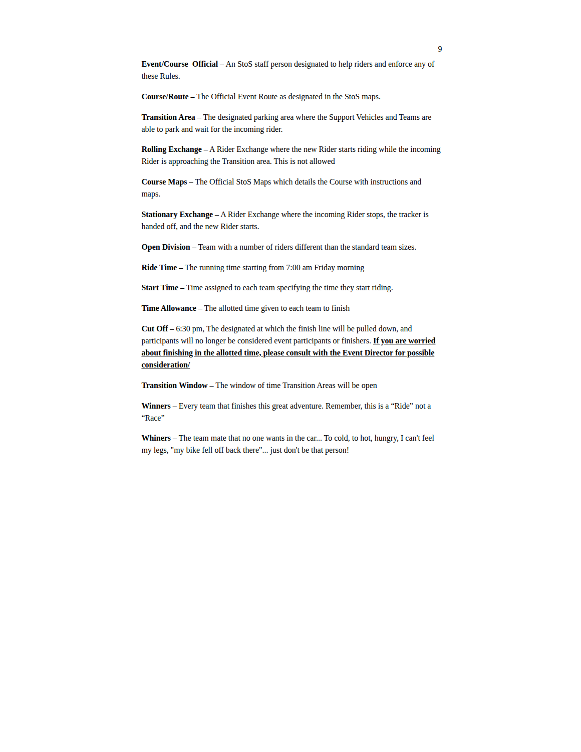9
Event/Course Official – An StoS staff person designated to help riders and enforce any of these Rules.
Course/Route – The Official Event Route as designated in the StoS maps.
Transition Area – The designated parking area where the Support Vehicles and Teams are able to park and wait for the incoming rider.
Rolling Exchange – A Rider Exchange where the new Rider starts riding while the incoming Rider is approaching the Transition area. This is not allowed
Course Maps – The Official StoS Maps which details the Course with instructions and maps.
Stationary Exchange – A Rider Exchange where the incoming Rider stops, the tracker is handed off, and the new Rider starts.
Open Division – Team with a number of riders different than the standard team sizes.
Ride Time – The running time starting from 7:00 am Friday morning
Start Time – Time assigned to each team specifying the time they start riding.
Time Allowance – The allotted time given to each team to finish
Cut Off – 6:30 pm, The designated at which the finish line will be pulled down, and participants will no longer be considered event participants or finishers. If you are worried about finishing in the allotted time, please consult with the Event Director for possible consideration/
Transition Window – The window of time Transition Areas will be open
Winners – Every team that finishes this great adventure. Remember, this is a “Ride” not a “Race”
Whiners – The team mate that no one wants in the car... To cold, to hot, hungry, I can't feel my legs, "my bike fell off back there"... just don't be that person!